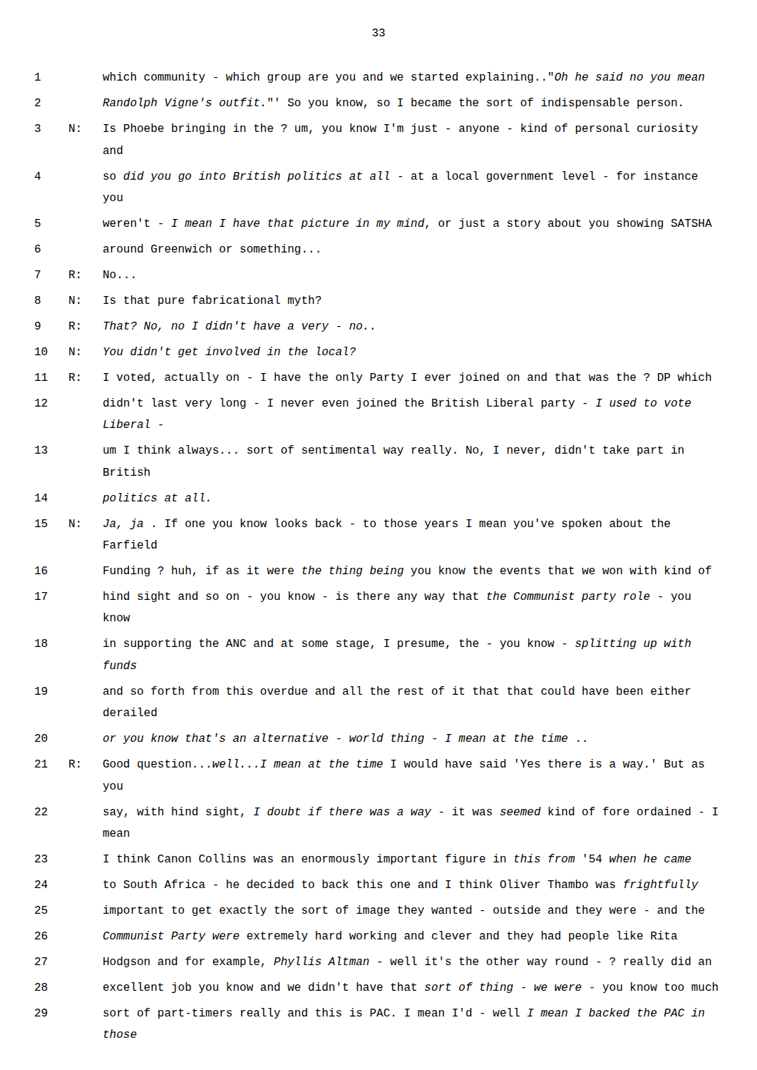33
| 1 | | which community - which group are you and we started explaining.." Oh he said no you mean |
| 2 | | Randolph Vigne's outfit. "' So you know, so I became the sort of indispensable person. |
| 3 | N: | Is Phoebe bringing in the ? um, you know I'm just - anyone - kind of personal curiosity and |
| 4 | | so did you go into British politics at all - at a local government level - for instance you |
| 5 | | weren't - I mean I have that picture in my mind , or just a story about you showing SATSHA |
| 6 | | around Greenwich or something... |
| 7 | R: | No... |
| 8 | N: | Is that pure fabricational myth? |
| 9 | R: | That? No, no I didn't have a very - no.. |
| 10 | N: | You didn't get involved in the local? |
| 11 | R: | I voted, actually on - I have the only Party I ever joined on and that was the ? DP which |
| 12 | | didn't last very long - I never even joined the British Liberal party - I used to vote Liberal - |
| 13 | | um I think always... sort of sentimental way really. No, I never, didn't take part in British |
| 14 | | politics at all. |
| 15 | N: | Ja, ja . If one you know looks back - to those years I mean you've spoken about the Farfield |
| 16 | | Funding ? huh, if as it were the thing being you know the events that we won with kind of |
| 17 | | hind sight and so on - you know - is there any way that the Communist party role - you know |
| 18 | | in supporting the ANC and at some stage, I presume, the - you know - splitting up with funds |
| 19 | | and so forth from this overdue and all the rest of it that that could have been either derailed |
| 20 | | or you know that's an alternative - world thing - I mean at the time .. |
| 21 | R: | Good question... well...I mean at the time I would have said 'Yes there is a way.' But as you |
| 22 | | say, with hind sight, I doubt if there was a way - it was seemed kind of fore ordained - I mean |
| 23 | | I think Canon Collins was an enormously important figure in this from '54 when he came |
| 24 | | to South Africa - he decided to back this one and I think Oliver Thambo was frightfully |
| 25 | | important to get exactly the sort of image they wanted - outside and they were - and the |
| 26 | | Communist Party were extremely hard working and clever and they had people like Rita |
| 27 | | Hodgson and for example, Phyllis Altman - well it's the other way round - ? really did an |
| 28 | | excellent job you know and we didn't have that sort of thing - we were - you know too much |
| 29 | | sort of part-timers really and this is PAC. I mean I'd - well I mean I backed the PAC in those |